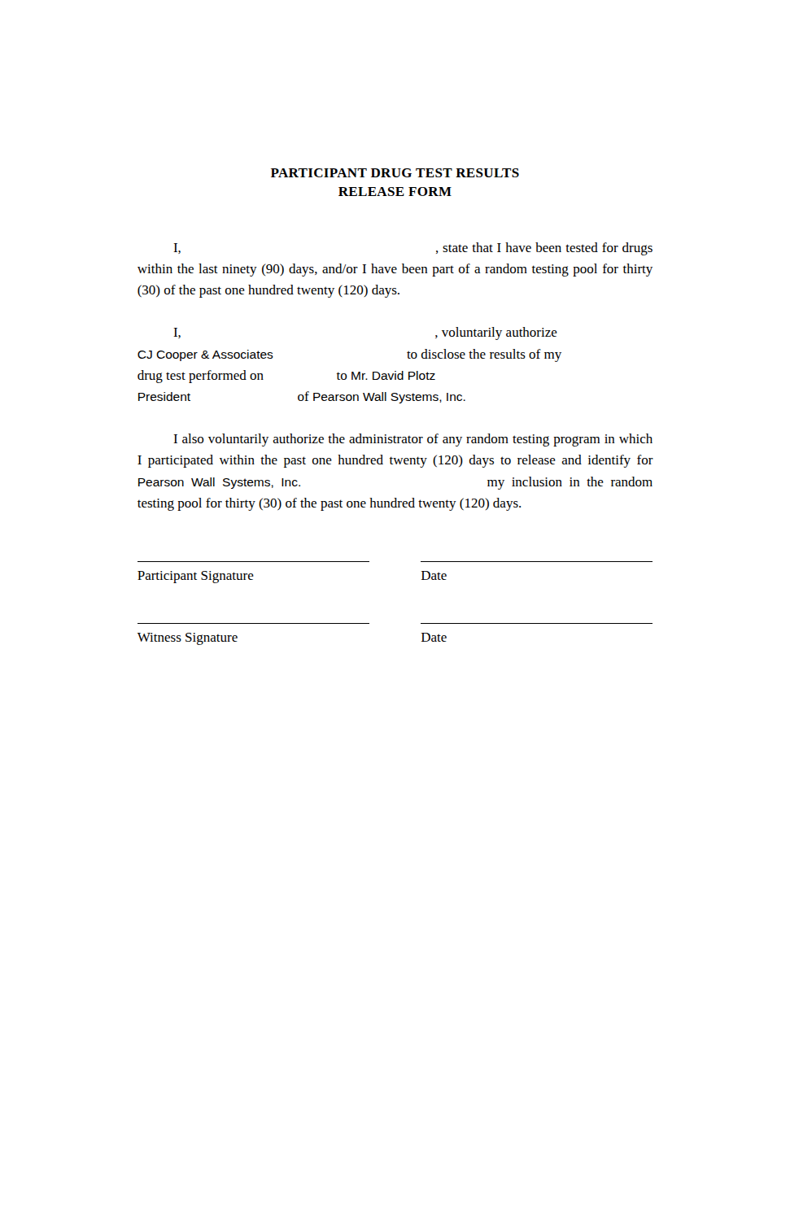PARTICIPANT DRUG TEST RESULTS
RELEASE FORM
I, , state that I have been tested for drugs within the last ninety (90) days, and/or I have been part of a random testing pool for thirty (30) of the past one hundred twenty (120) days.
I, , voluntarily authorize CJ Cooper & Associates to disclose the results of my drug test performed on to Mr. David Plotz President of Pearson Wall Systems, Inc.
I also voluntarily authorize the administrator of any random testing program in which I participated within the past one hundred twenty (120) days to release and identify for Pearson Wall Systems, Inc. my inclusion in the random testing pool for thirty (30) of the past one hundred twenty (120) days.
| Participant Signature | | Date |
| Witness Signature | | Date |